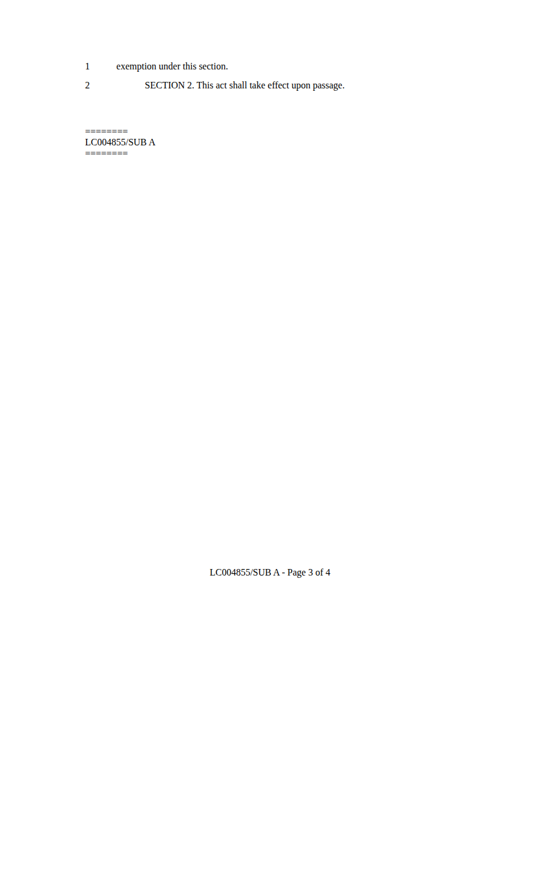| 1 | exemption under this section. |
| 2 | SECTION 2. This act shall take effect upon passage. |
========
LC004855/SUB A
========
LC004855/SUB A - Page 3 of 4